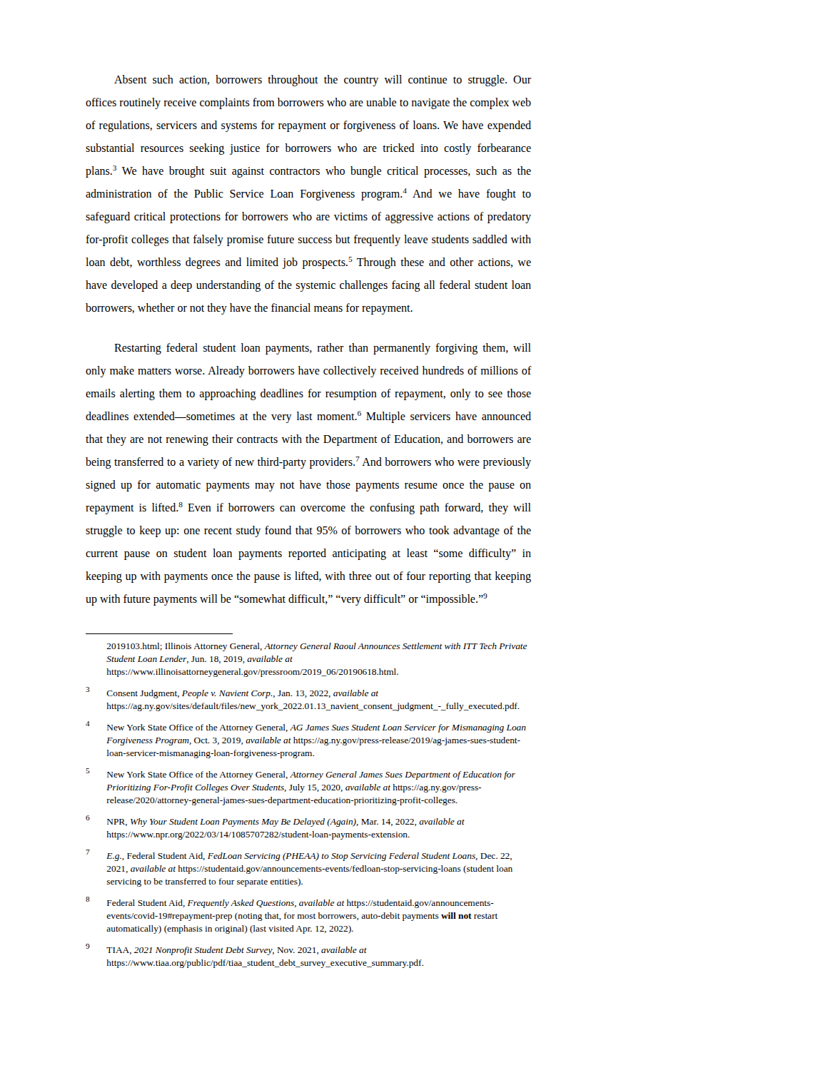Absent such action, borrowers throughout the country will continue to struggle. Our offices routinely receive complaints from borrowers who are unable to navigate the complex web of regulations, servicers and systems for repayment or forgiveness of loans. We have expended substantial resources seeking justice for borrowers who are tricked into costly forbearance plans.3 We have brought suit against contractors who bungle critical processes, such as the administration of the Public Service Loan Forgiveness program.4 And we have fought to safeguard critical protections for borrowers who are victims of aggressive actions of predatory for-profit colleges that falsely promise future success but frequently leave students saddled with loan debt, worthless degrees and limited job prospects.5 Through these and other actions, we have developed a deep understanding of the systemic challenges facing all federal student loan borrowers, whether or not they have the financial means for repayment.
Restarting federal student loan payments, rather than permanently forgiving them, will only make matters worse. Already borrowers have collectively received hundreds of millions of emails alerting them to approaching deadlines for resumption of repayment, only to see those deadlines extended—sometimes at the very last moment.6 Multiple servicers have announced that they are not renewing their contracts with the Department of Education, and borrowers are being transferred to a variety of new third-party providers.7 And borrowers who were previously signed up for automatic payments may not have those payments resume once the pause on repayment is lifted.8 Even if borrowers can overcome the confusing path forward, they will struggle to keep up: one recent study found that 95% of borrowers who took advantage of the current pause on student loan payments reported anticipating at least “some difficulty” in keeping up with payments once the pause is lifted, with three out of four reporting that keeping up with future payments will be “somewhat difficult,” “very difficult” or “impossible.”9
2019103.html; Illinois Attorney General, Attorney General Raoul Announces Settlement with ITT Tech Private Student Loan Lender, Jun. 18, 2019, available at https://www.illinoisattorneygeneral.gov/pressroom/2019_06/20190618.html.
3 Consent Judgment, People v. Navient Corp., Jan. 13, 2022, available at https://ag.ny.gov/sites/default/files/new_york_2022.01.13_navient_consent_judgment_-_fully_executed.pdf.
4 New York State Office of the Attorney General, AG James Sues Student Loan Servicer for Mismanaging Loan Forgiveness Program, Oct. 3, 2019, available at https://ag.ny.gov/press-release/2019/ag-james-sues-student-loan-servicer-mismanaging-loan-forgiveness-program.
5 New York State Office of the Attorney General, Attorney General James Sues Department of Education for Prioritizing For-Profit Colleges Over Students, July 15, 2020, available at https://ag.ny.gov/press-release/2020/attorney-general-james-sues-department-education-prioritizing-profit-colleges.
6 NPR, Why Your Student Loan Payments May Be Delayed (Again), Mar. 14, 2022, available at https://www.npr.org/2022/03/14/1085707282/student-loan-payments-extension.
7 E.g., Federal Student Aid, FedLoan Servicing (PHEAA) to Stop Servicing Federal Student Loans, Dec. 22, 2021, available at https://studentaid.gov/announcements-events/fedloan-stop-servicing-loans (student loan servicing to be transferred to four separate entities).
8 Federal Student Aid, Frequently Asked Questions, available at https://studentaid.gov/announcements-events/covid-19#repayment-prep (noting that, for most borrowers, auto-debit payments will not restart automatically) (emphasis in original) (last visited Apr. 12, 2022).
9 TIAA, 2021 Nonprofit Student Debt Survey, Nov. 2021, available at https://www.tiaa.org/public/pdf/tiaa_student_debt_survey_executive_summary.pdf.